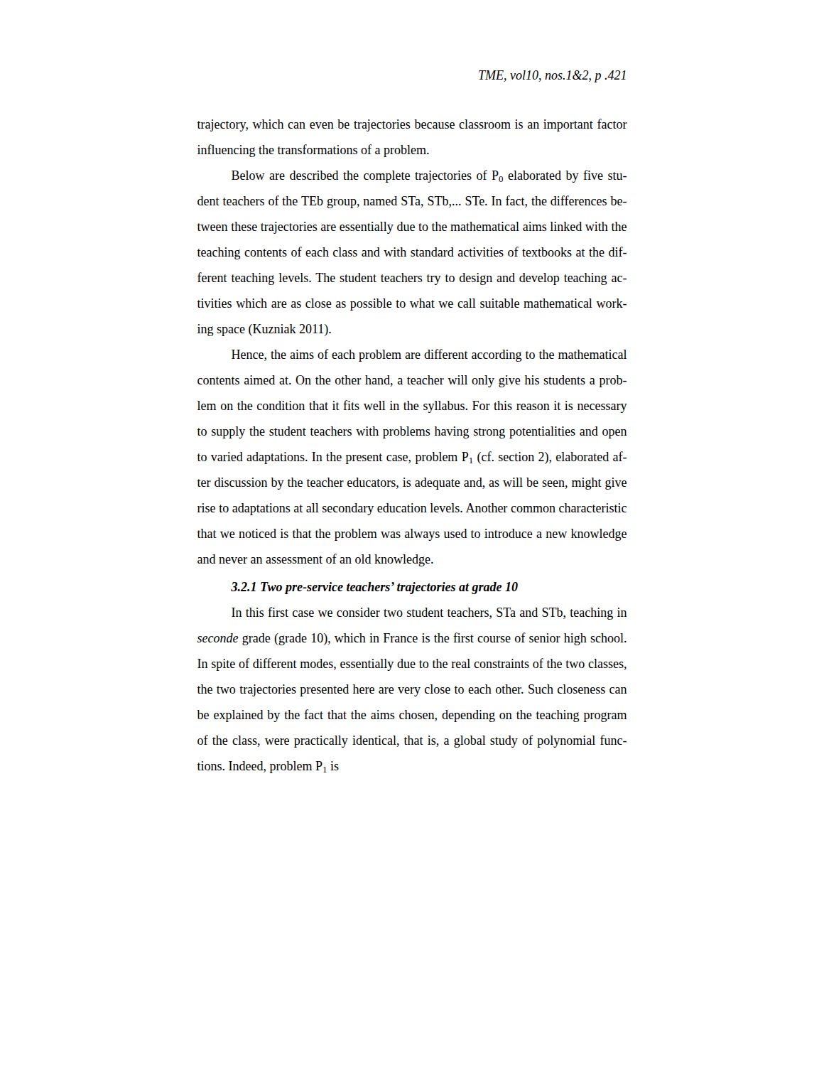TME, vol10, nos.1&2, p .421
trajectory, which can even be trajectories because classroom is an important factor influencing the transformations of a problem.
Below are described the complete trajectories of P0 elaborated by five student teachers of the TEb group, named STa, STb,... STe. In fact, the differences between these trajectories are essentially due to the mathematical aims linked with the teaching contents of each class and with standard activities of textbooks at the different teaching levels. The student teachers try to design and develop teaching activities which are as close as possible to what we call suitable mathematical working space (Kuzniak 2011).
Hence, the aims of each problem are different according to the mathematical contents aimed at. On the other hand, a teacher will only give his students a problem on the condition that it fits well in the syllabus. For this reason it is necessary to supply the student teachers with problems having strong potentialities and open to varied adaptations. In the present case, problem P1 (cf. section 2), elaborated after discussion by the teacher educators, is adequate and, as will be seen, might give rise to adaptations at all secondary education levels. Another common characteristic that we noticed is that the problem was always used to introduce a new knowledge and never an assessment of an old knowledge.
3.2.1 Two pre-service teachers’ trajectories at grade 10
In this first case we consider two student teachers, STa and STb, teaching in seconde grade (grade 10), which in France is the first course of senior high school. In spite of different modes, essentially due to the real constraints of the two classes, the two trajectories presented here are very close to each other. Such closeness can be explained by the fact that the aims chosen, depending on the teaching program of the class, were practically identical, that is, a global study of polynomial functions. Indeed, problem P1 is